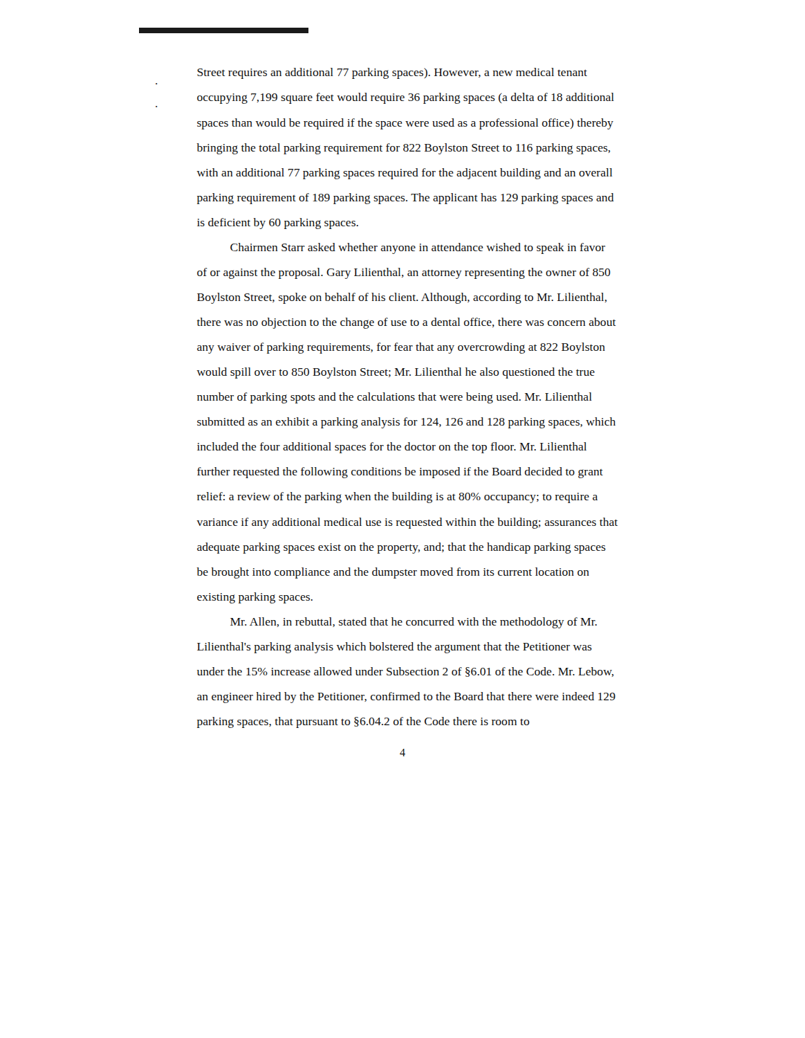. .
Street requires an additional 77 parking spaces). However, a new medical tenant occupying 7,199 square feet would require 36 parking spaces (a delta of 18 additional spaces than would be required if the space were used as a professional office) thereby bringing the total parking requirement for 822 Boylston Street to 116 parking spaces, with an additional 77 parking spaces required for the adjacent building and an overall parking requirement of 189 parking spaces. The applicant has 129 parking spaces and is deficient by 60 parking spaces.
Chairmen Starr asked whether anyone in attendance wished to speak in favor of or against the proposal. Gary Lilienthal, an attorney representing the owner of 850 Boylston Street, spoke on behalf of his client. Although, according to Mr. Lilienthal, there was no objection to the change of use to a dental office, there was concern about any waiver of parking requirements, for fear that any overcrowding at 822 Boylston would spill over to 850 Boylston Street; Mr. Lilienthal he also questioned the true number of parking spots and the calculations that were being used. Mr. Lilienthal submitted as an exhibit a parking analysis for 124, 126 and 128 parking spaces, which included the four additional spaces for the doctor on the top floor. Mr. Lilienthal further requested the following conditions be imposed if the Board decided to grant relief: a review of the parking when the building is at 80% occupancy; to require a variance if any additional medical use is requested within the building; assurances that adequate parking spaces exist on the property, and; that the handicap parking spaces be brought into compliance and the dumpster moved from its current location on existing parking spaces.
Mr. Allen, in rebuttal, stated that he concurred with the methodology of Mr. Lilienthal's parking analysis which bolstered the argument that the Petitioner was under the 15% increase allowed under Subsection 2 of §6.01 of the Code. Mr. Lebow, an engineer hired by the Petitioner, confirmed to the Board that there were indeed 129 parking spaces, that pursuant to §6.04.2 of the Code there is room to
4